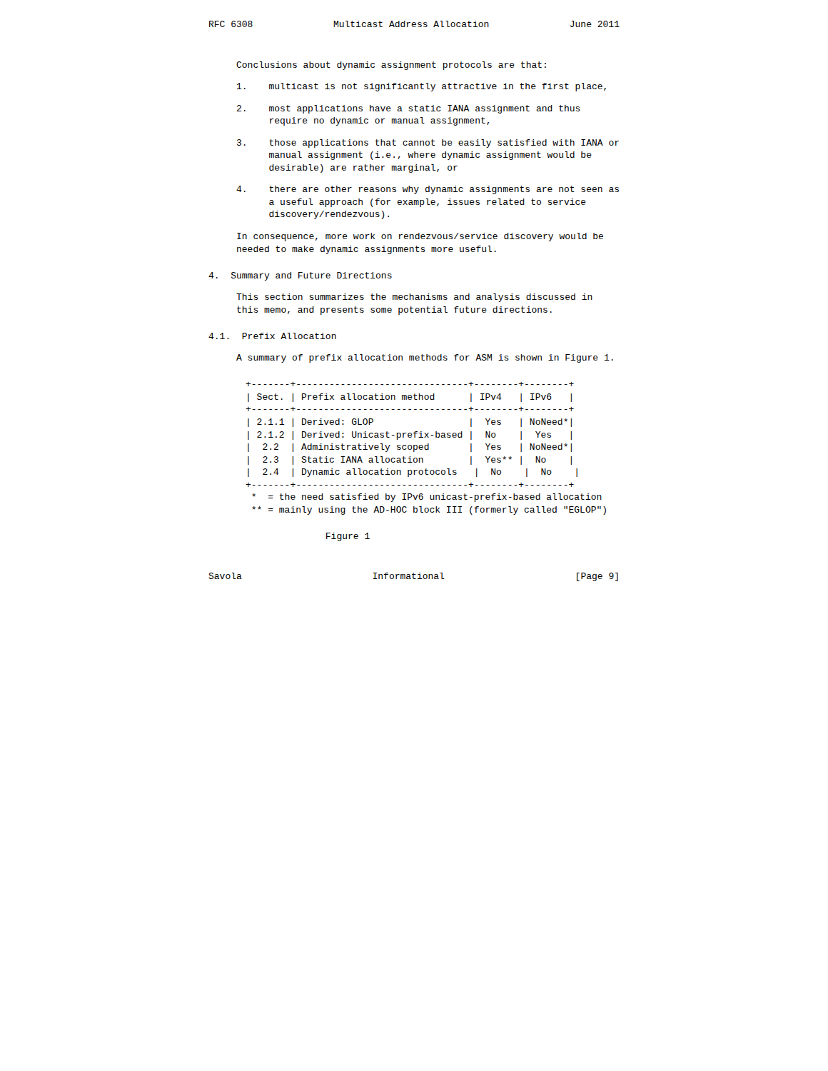RFC 6308 Multicast Address Allocation June 2011
Conclusions about dynamic assignment protocols are that:
1. multicast is not significantly attractive in the first place,
2. most applications have a static IANA assignment and thus require no dynamic or manual assignment,
3. those applications that cannot be easily satisfied with IANA or manual assignment (i.e., where dynamic assignment would be desirable) are rather marginal, or
4. there are other reasons why dynamic assignments are not seen as a useful approach (for example, issues related to service discovery/rendezvous).
In consequence, more work on rendezvous/service discovery would be needed to make dynamic assignments more useful.
4. Summary and Future Directions
This section summarizes the mechanisms and analysis discussed in this memo, and presents some potential future directions.
4.1. Prefix Allocation
A summary of prefix allocation methods for ASM is shown in Figure 1.
+-------+-------------------------------+--------+--------+
| Sect. | Prefix allocation method      | IPv4   | IPv6   |
+-------+-------------------------------+--------+--------+
| 2.1.1 | Derived: GLOP                 |  Yes   | NoNeed*|
| 2.1.2 | Derived: Unicast-prefix-based |  No    |  Yes   |
|  2.2  | Administratively scoped       |  Yes   | NoNeed*|
|  2.3  | Static IANA allocation        |  Yes** |  No    |
|  2.4  | Dynamic allocation protocols   |  No    |  No    |
+-------+-------------------------------+--------+--------+
 *  = the need satisfied by IPv6 unicast-prefix-based allocation
 ** = mainly using the AD-HOC block III (formerly called "EGLOP")
Figure 1
Savola Informational [Page 9]